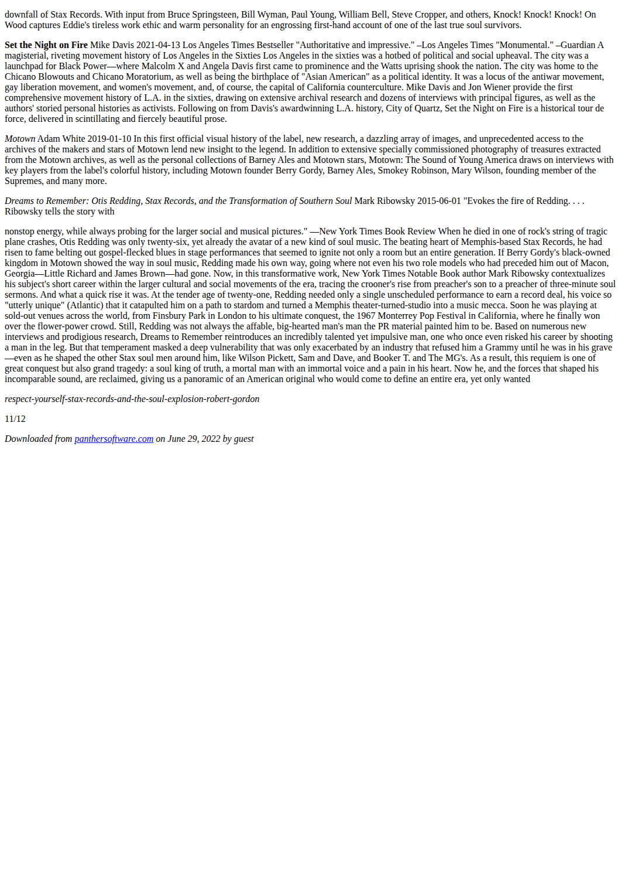downfall of Stax Records. With input from Bruce Springsteen, Bill Wyman, Paul Young, William Bell, Steve Cropper, and others, Knock! Knock! Knock! On Wood captures Eddie's tireless work ethic and warm personality for an engrossing first-hand account of one of the last true soul survivors.
Set the Night on Fire Mike Davis 2021-04-13 Los Angeles Times Bestseller "Authoritative and impressive." –Los Angeles Times "Monumental." –Guardian A magisterial, riveting movement history of Los Angeles in the Sixties Los Angeles in the sixties was a hotbed of political and social upheaval. The city was a launchpad for Black Power—where Malcolm X and Angela Davis first came to prominence and the Watts uprising shook the nation. The city was home to the Chicano Blowouts and Chicano Moratorium, as well as being the birthplace of "Asian American" as a political identity. It was a locus of the antiwar movement, gay liberation movement, and women's movement, and, of course, the capital of California counterculture. Mike Davis and Jon Wiener provide the first comprehensive movement history of L.A. in the sixties, drawing on extensive archival research and dozens of interviews with principal figures, as well as the authors' storied personal histories as activists. Following on from Davis's awardwinning L.A. history, City of Quartz, Set the Night on Fire is a historical tour de force, delivered in scintillating and fiercely beautiful prose.
Motown Adam White 2019-01-10 In this first official visual history of the label, new research, a dazzling array of images, and unprecedented access to the archives of the makers and stars of Motown lend new insight to the legend. In addition to extensive specially commissioned photography of treasures extracted from the Motown archives, as well as the personal collections of Barney Ales and Motown stars, Motown: The Sound of Young America draws on interviews with key players from the label's colorful history, including Motown founder Berry Gordy, Barney Ales, Smokey Robinson, Mary Wilson, founding member of the Supremes, and many more.
Dreams to Remember: Otis Redding, Stax Records, and the Transformation of Southern Soul Mark Ribowsky 2015-06-01 "Evokes the fire of Redding. . . . Ribowsky tells the story with
nonstop energy, while always probing for the larger social and musical pictures." —New York Times Book Review When he died in one of rock's string of tragic plane crashes, Otis Redding was only twenty-six, yet already the avatar of a new kind of soul music. The beating heart of Memphis-based Stax Records, he had risen to fame belting out gospel-flecked blues in stage performances that seemed to ignite not only a room but an entire generation. If Berry Gordy's black-owned kingdom in Motown showed the way in soul music, Redding made his own way, going where not even his two role models who had preceded him out of Macon, Georgia—Little Richard and James Brown—had gone. Now, in this transformative work, New York Times Notable Book author Mark Ribowsky contextualizes his subject's short career within the larger cultural and social movements of the era, tracing the crooner's rise from preacher's son to a preacher of three-minute soul sermons. And what a quick rise it was. At the tender age of twenty-one, Redding needed only a single unscheduled performance to earn a record deal, his voice so "utterly unique" (Atlantic) that it catapulted him on a path to stardom and turned a Memphis theater-turned-studio into a music mecca. Soon he was playing at sold-out venues across the world, from Finsbury Park in London to his ultimate conquest, the 1967 Monterrey Pop Festival in California, where he finally won over the flower-power crowd. Still, Redding was not always the affable, big-hearted man's man the PR material painted him to be. Based on numerous new interviews and prodigious research, Dreams to Remember reintroduces an incredibly talented yet impulsive man, one who once even risked his career by shooting a man in the leg. But that temperament masked a deep vulnerability that was only exacerbated by an industry that refused him a Grammy until he was in his grave—even as he shaped the other Stax soul men around him, like Wilson Pickett, Sam and Dave, and Booker T. and The MG's. As a result, this requiem is one of great conquest but also grand tragedy: a soul king of truth, a mortal man with an immortal voice and a pain in his heart. Now he, and the forces that shaped his incomparable sound, are reclaimed, giving us a panoramic of an American original who would come to define an entire era, yet only wanted
respect-yourself-stax-records-and-the-soul-explosion-robert-gordon
11/12
Downloaded from panthersoftware.com on June 29, 2022 by guest